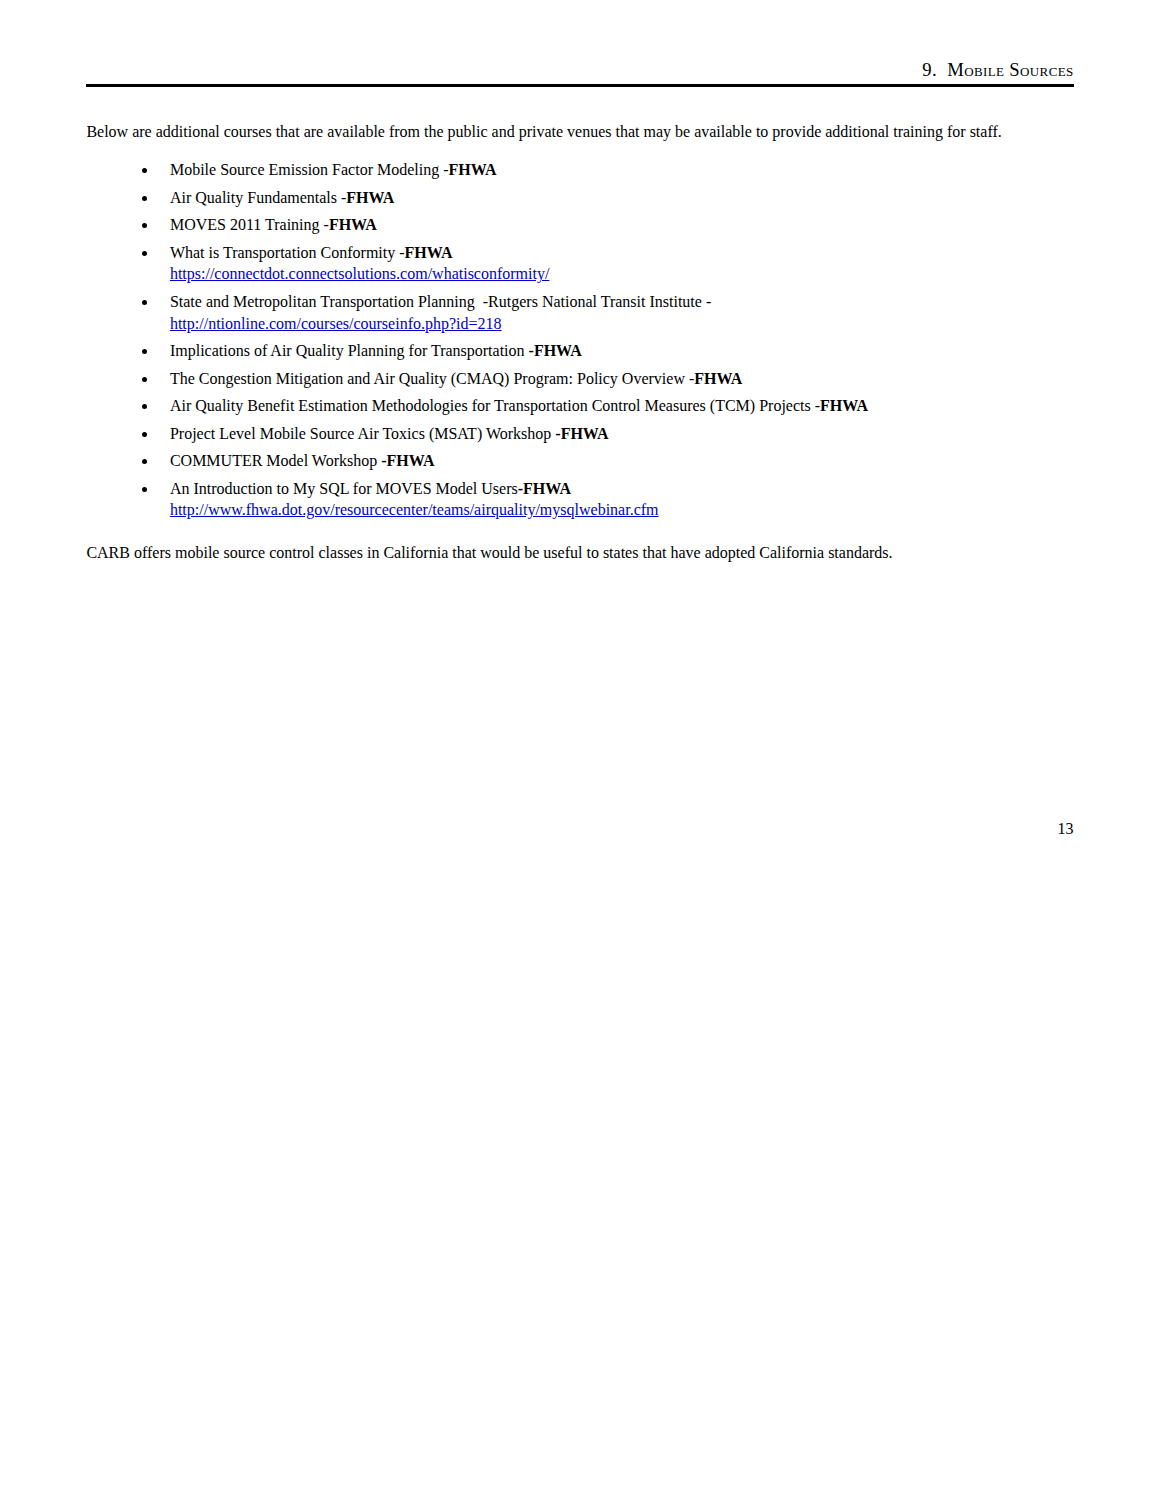9. Mobile Sources
Below are additional courses that are available from the public and private venues that may be available to provide additional training for staff.
Mobile Source Emission Factor Modeling -FHWA
Air Quality Fundamentals -FHWA
MOVES 2011 Training -FHWA
What is Transportation Conformity -FHWA https://connectdot.connectsolutions.com/whatisconformity/
State and Metropolitan Transportation Planning -Rutgers National Transit Institute - http://ntionline.com/courses/courseinfo.php?id=218
Implications of Air Quality Planning for Transportation -FHWA
The Congestion Mitigation and Air Quality (CMAQ) Program: Policy Overview -FHWA
Air Quality Benefit Estimation Methodologies for Transportation Control Measures (TCM) Projects -FHWA
Project Level Mobile Source Air Toxics (MSAT) Workshop -FHWA
COMMUTER Model Workshop -FHWA
An Introduction to My SQL for MOVES Model Users-FHWA http://www.fhwa.dot.gov/resourcecenter/teams/airquality/mysqlwebinar.cfm
CARB offers mobile source control classes in California that would be useful to states that have adopted California standards.
13